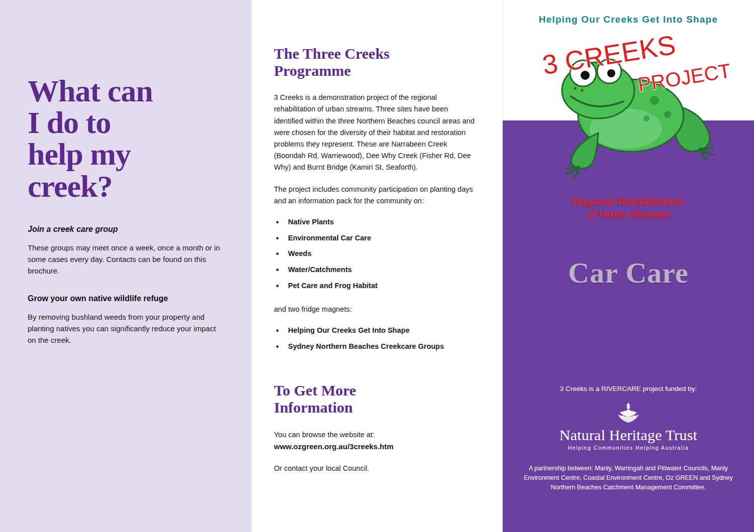What can
I do to
help my
creek?
Join a creek care group
These groups may meet once a week, once a month or in some cases every day. Contacts can be found on this brochure.
Grow your own native wildlife refuge
By removing bushland weeds from your property and planting natives you can significantly reduce your impact on the creek.
The Three Creeks
Programme
3 Creeks is a demonstration project of the regional rehabilitation of urban streams. Three sites have been identified within the three Northern Beaches council areas and were chosen for the diversity of their habitat and restoration problems they represent. These are Narrabeen Creek (Boondah Rd, Warriewood), Dee Why Creek (Fisher Rd, Dee Why) and Burnt Bridge (Kamiri St, Seaforth).
The project includes community participation on planting days and an information pack for the community on:
Native Plants
Environmental Car Care
Weeds
Water/Catchments
Pet Care and Frog Habitat
and two fridge magnets:
Helping Our Creeks Get Into Shape
Sydney Northern Beaches Creekcare Groups
To Get More
Information
You can browse the website at:
www.ozgreen.org.au/3creeks.htm
Or contact your local Council.
Helping Our Creeks Get Into Shape
3 CREEKS PROJECT
Regional Rehabilitation
of Urban Streams
Car Care
3 Creeks is a RIVERCARE project funded by:
Natural Heritage Trust
Helping Communities Helping Australia
A partnership between: Manly, Warringah and Pittwater Councils, Manly Environment Centre, Coastal Environment Centre, Oz GREEN and Sydney Northern Beaches Catchment Management Committee.